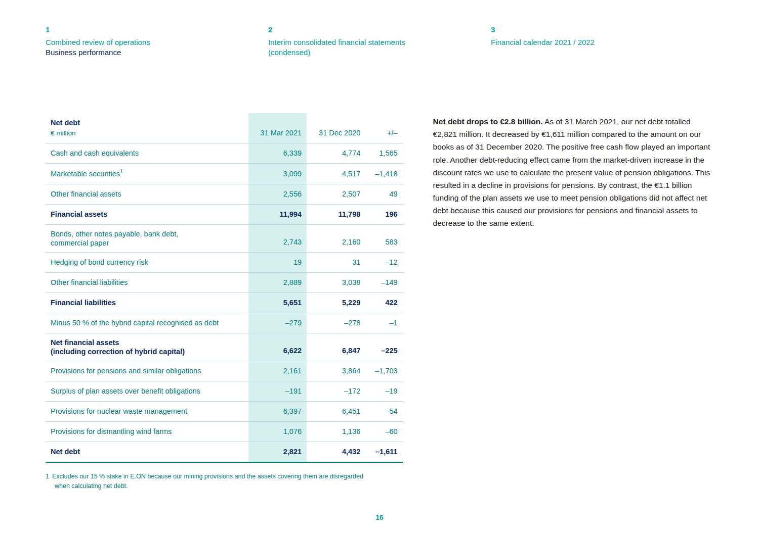1
Combined review of operations Business performance
2
Interim consolidated financial statements
(condensed)
3
Financial calendar 2021 / 2022
| Net debt € million | 31 Mar 2021 | 31 Dec 2020 | +/– |
| --- | --- | --- | --- |
| Cash and cash equivalents | 6,339 | 4,774 | 1,565 |
| Marketable securities 1 | 3,099 | 4,517 | –1,418 |
| Other financial assets | 2,556 | 2,507 | 49 |
| Financial assets | 11,994 | 11,798 | 196 |
| Bonds, other notes payable, bank debt, commercial paper | 2,743 | 2,160 | 583 |
| Hedging of bond currency risk | 19 | 31 | –12 |
| Other financial liabilities | 2,889 | 3,038 | –149 |
| Financial liabilities | 5,651 | 5,229 | 422 |
| Minus 50 % of the hybrid capital recognised as debt | –279 | –278 | –1 |
| Net financial assets (including correction of hybrid capital) | 6,622 | 6,847 | –225 |
| Provisions for pensions and similar obligations | 2,161 | 3,864 | –1,703 |
| Surplus of plan assets over benefit obligations | –191 | –172 | –19 |
| Provisions for nuclear waste management | 6,397 | 6,451 | –54 |
| Provisions for dismantling wind farms | 1,076 | 1,136 | –60 |
| Net debt | 2,821 | 4,432 | –1,611 |
1 Excludes our 15 % stake in E.ON because our mining provisions and the assets covering them are disregarded when calculating net debt.
Net debt drops to €2.8 billion. As of 31 March 2021, our net debt totalled €2,821 million. It decreased by €1,611 million compared to the amount on our books as of 31 December 2020. The positive free cash flow played an important role. Another debt-reducing effect came from the market-driven increase in the discount rates we use to calculate the present value of pension obligations. This resulted in a decline in provisions for pensions. By contrast, the €1.1 billion funding of the plan assets we use to meet pension obligations did not affect net debt because this caused our provisions for pensions and financial assets to decrease to the same extent.
16